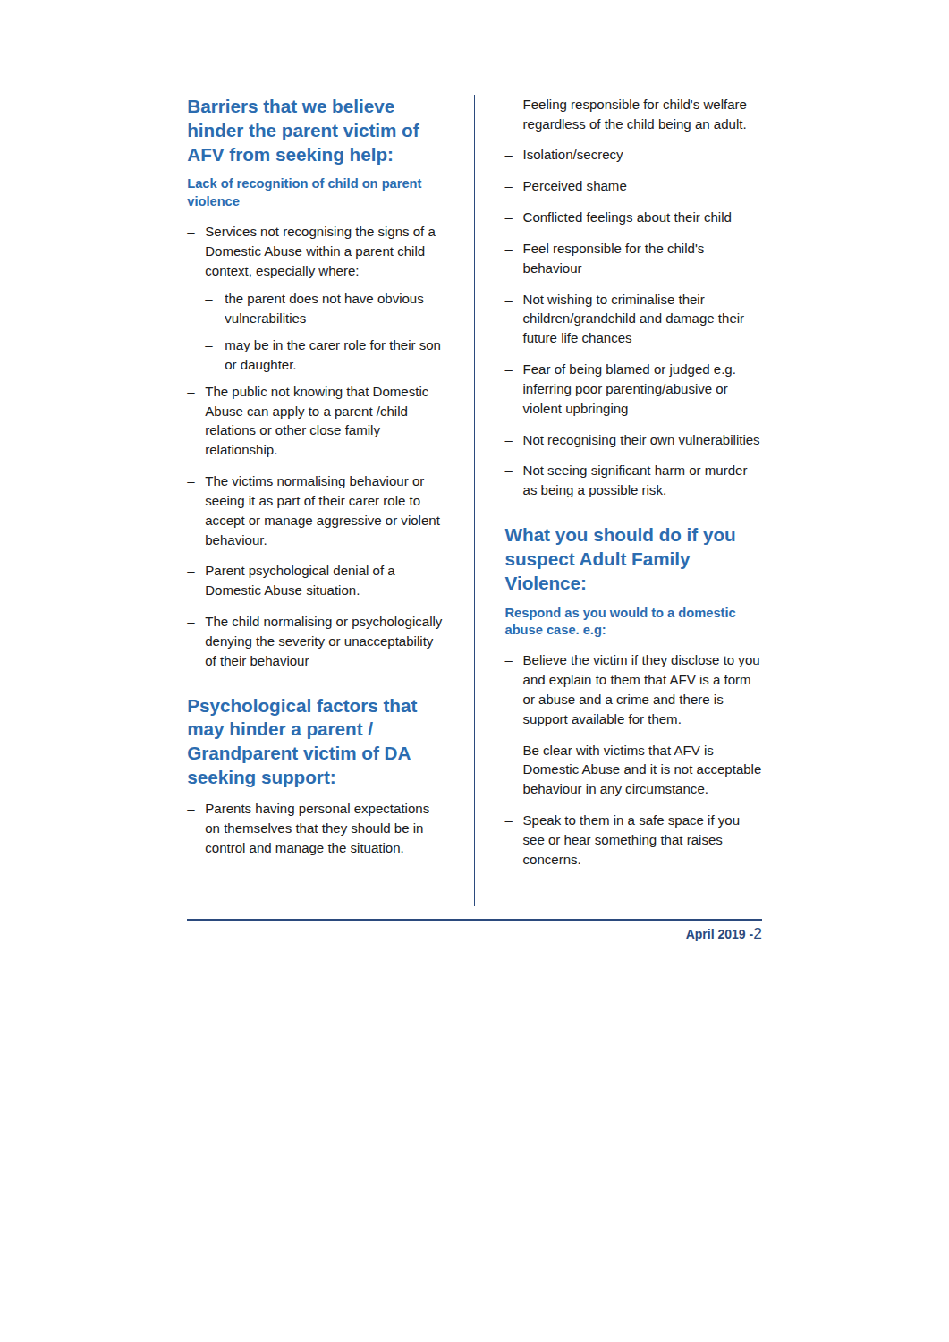Barriers that we believe hinder the parent victim of AFV from seeking help:
Lack of recognition of child on parent violence
Services not recognising the signs of a Domestic Abuse within a parent child context, especially where:
the parent does not have obvious vulnerabilities
may be in the carer role for their son or daughter.
The public not knowing that Domestic Abuse can apply to a parent /child relations or other close family relationship.
The victims normalising behaviour or seeing it as part of their carer role to accept or manage aggressive or violent behaviour.
Parent psychological denial of a Domestic Abuse situation.
The child normalising or psychologically denying the severity or unacceptability of their behaviour
Psychological factors that may hinder a parent / Grandparent victim of DA seeking support:
Parents having personal expectations on themselves that they should be in control and manage the situation.
Feeling responsible for child's welfare regardless of the child being an adult.
Isolation/secrecy
Perceived shame
Conflicted feelings about their child
Feel responsible for the child's behaviour
Not wishing to criminalise their children/grandchild and damage their future life chances
Fear of being blamed or judged e.g. inferring poor parenting/abusive or violent upbringing
Not recognising their own vulnerabilities
Not seeing significant harm or murder as being a possible risk.
What you should do if you suspect Adult Family Violence:
Respond as you would to a domestic abuse case. e.g:
Believe the victim if they disclose to you and explain to them that AFV is a form or abuse and a crime and there is support available for them.
Be clear with victims that AFV is Domestic Abuse and it is not acceptable behaviour in any circumstance.
Speak to them in a safe space if you see or hear something that raises concerns.
April 2019 -2